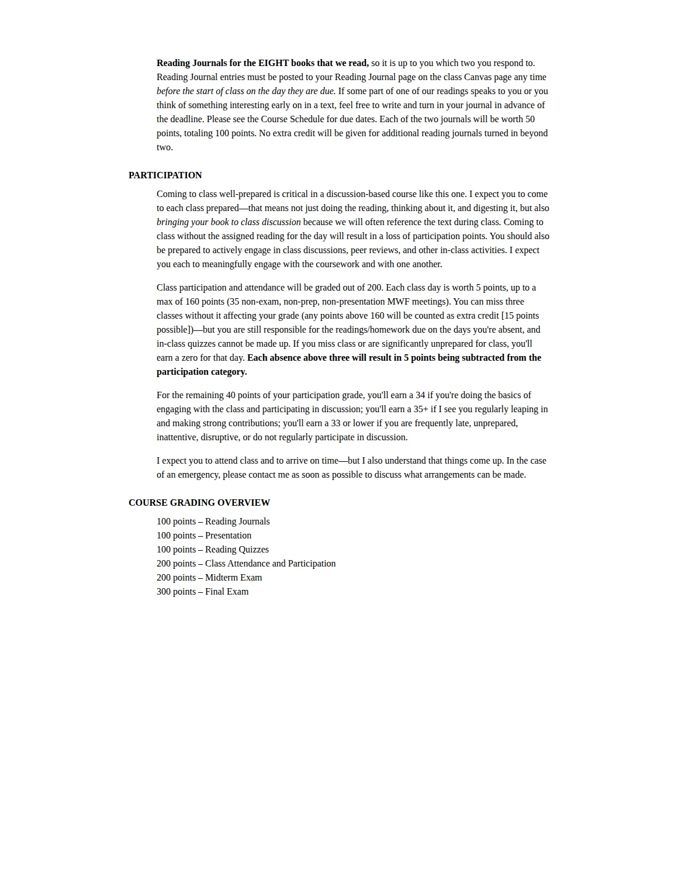Reading Journals for the EIGHT books that we read, so it is up to you which two you respond to. Reading Journal entries must be posted to your Reading Journal page on the class Canvas page any time before the start of class on the day they are due. If some part of one of our readings speaks to you or you think of something interesting early on in a text, feel free to write and turn in your journal in advance of the deadline. Please see the Course Schedule for due dates. Each of the two journals will be worth 50 points, totaling 100 points. No extra credit will be given for additional reading journals turned in beyond two.
Participation
Coming to class well-prepared is critical in a discussion-based course like this one. I expect you to come to each class prepared—that means not just doing the reading, thinking about it, and digesting it, but also bringing your book to class discussion because we will often reference the text during class. Coming to class without the assigned reading for the day will result in a loss of participation points. You should also be prepared to actively engage in class discussions, peer reviews, and other in-class activities. I expect you each to meaningfully engage with the coursework and with one another.
Class participation and attendance will be graded out of 200. Each class day is worth 5 points, up to a max of 160 points (35 non-exam, non-prep, non-presentation MWF meetings). You can miss three classes without it affecting your grade (any points above 160 will be counted as extra credit [15 points possible])—but you are still responsible for the readings/homework due on the days you're absent, and in-class quizzes cannot be made up. If you miss class or are significantly unprepared for class, you'll earn a zero for that day. Each absence above three will result in 5 points being subtracted from the participation category.
For the remaining 40 points of your participation grade, you'll earn a 34 if you're doing the basics of engaging with the class and participating in discussion; you'll earn a 35+ if I see you regularly leaping in and making strong contributions; you'll earn a 33 or lower if you are frequently late, unprepared, inattentive, disruptive, or do not regularly participate in discussion.
I expect you to attend class and to arrive on time—but I also understand that things come up. In the case of an emergency, please contact me as soon as possible to discuss what arrangements can be made.
Course Grading Overview
100 points – Reading Journals
100 points – Presentation
100 points – Reading Quizzes
200 points – Class Attendance and Participation
200 points – Midterm Exam
300 points – Final Exam